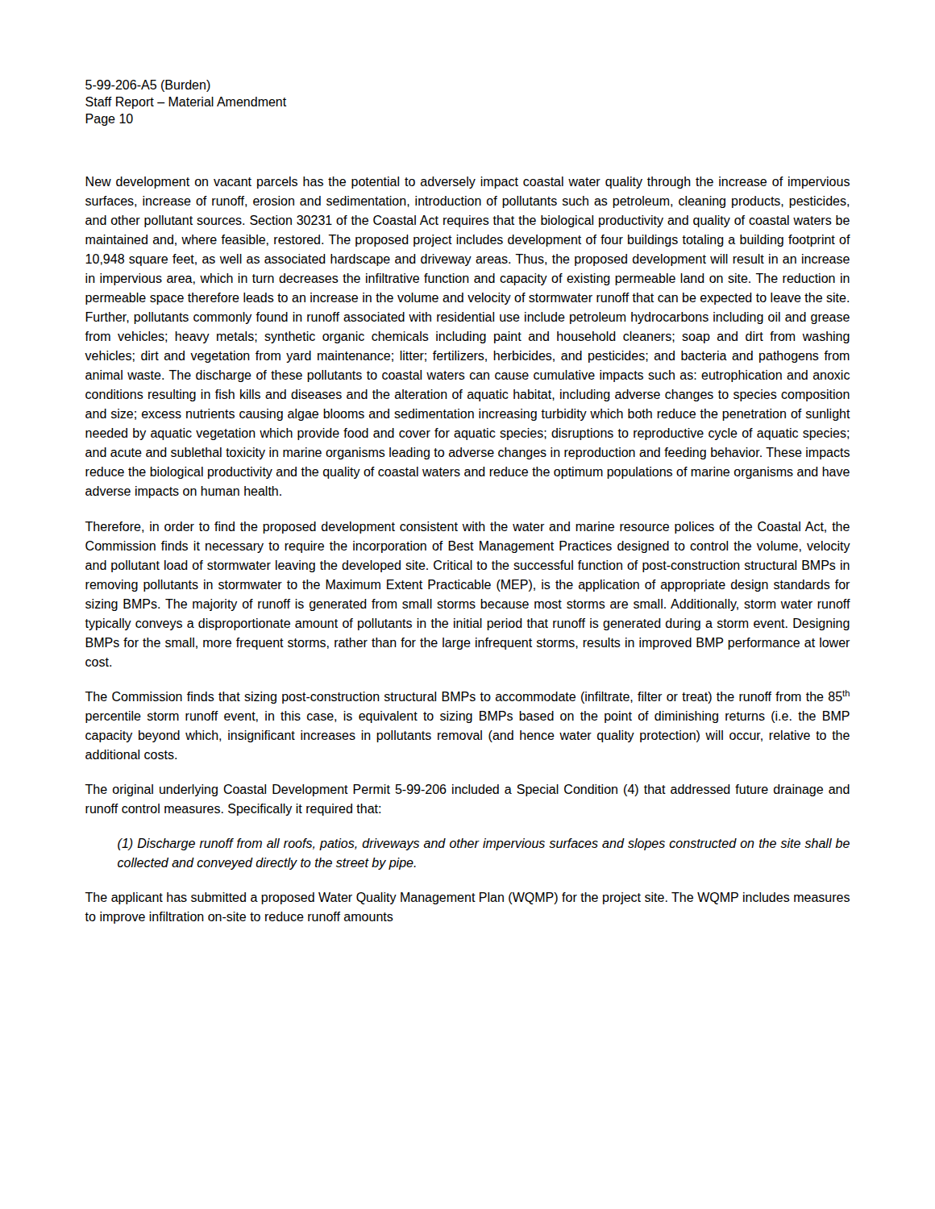5-99-206-A5 (Burden)
Staff Report – Material Amendment
Page 10
New development on vacant parcels has the potential to adversely impact coastal water quality through the increase of impervious surfaces, increase of runoff, erosion and sedimentation, introduction of pollutants such as petroleum, cleaning products, pesticides, and other pollutant sources. Section 30231 of the Coastal Act requires that the biological productivity and quality of coastal waters be maintained and, where feasible, restored. The proposed project includes development of four buildings totaling a building footprint of 10,948 square feet, as well as associated hardscape and driveway areas. Thus, the proposed development will result in an increase in impervious area, which in turn decreases the infiltrative function and capacity of existing permeable land on site. The reduction in permeable space therefore leads to an increase in the volume and velocity of stormwater runoff that can be expected to leave the site. Further, pollutants commonly found in runoff associated with residential use include petroleum hydrocarbons including oil and grease from vehicles; heavy metals; synthetic organic chemicals including paint and household cleaners; soap and dirt from washing vehicles; dirt and vegetation from yard maintenance; litter; fertilizers, herbicides, and pesticides; and bacteria and pathogens from animal waste. The discharge of these pollutants to coastal waters can cause cumulative impacts such as: eutrophication and anoxic conditions resulting in fish kills and diseases and the alteration of aquatic habitat, including adverse changes to species composition and size; excess nutrients causing algae blooms and sedimentation increasing turbidity which both reduce the penetration of sunlight needed by aquatic vegetation which provide food and cover for aquatic species; disruptions to reproductive cycle of aquatic species; and acute and sublethal toxicity in marine organisms leading to adverse changes in reproduction and feeding behavior. These impacts reduce the biological productivity and the quality of coastal waters and reduce the optimum populations of marine organisms and have adverse impacts on human health.
Therefore, in order to find the proposed development consistent with the water and marine resource polices of the Coastal Act, the Commission finds it necessary to require the incorporation of Best Management Practices designed to control the volume, velocity and pollutant load of stormwater leaving the developed site. Critical to the successful function of post-construction structural BMPs in removing pollutants in stormwater to the Maximum Extent Practicable (MEP), is the application of appropriate design standards for sizing BMPs. The majority of runoff is generated from small storms because most storms are small. Additionally, storm water runoff typically conveys a disproportionate amount of pollutants in the initial period that runoff is generated during a storm event. Designing BMPs for the small, more frequent storms, rather than for the large infrequent storms, results in improved BMP performance at lower cost.
The Commission finds that sizing post-construction structural BMPs to accommodate (infiltrate, filter or treat) the runoff from the 85th percentile storm runoff event, in this case, is equivalent to sizing BMPs based on the point of diminishing returns (i.e. the BMP capacity beyond which, insignificant increases in pollutants removal (and hence water quality protection) will occur, relative to the additional costs.
The original underlying Coastal Development Permit 5-99-206 included a Special Condition (4) that addressed future drainage and runoff control measures. Specifically it required that:
(1) Discharge runoff from all roofs, patios, driveways and other impervious surfaces and slopes constructed on the site shall be collected and conveyed directly to the street by pipe.
The applicant has submitted a proposed Water Quality Management Plan (WQMP) for the project site. The WQMP includes measures to improve infiltration on-site to reduce runoff amounts